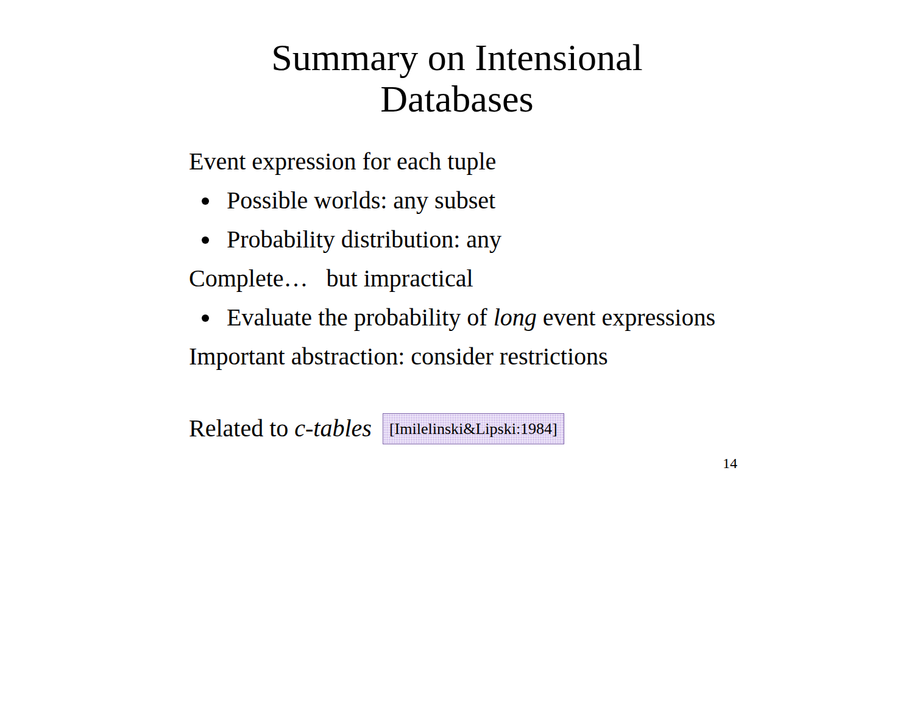Summary on Intensional
Databases
Event expression for each tuple
Possible worlds: any subset
Probability distribution: any
Complete… but impractical
Evaluate the probability of long event expressions
Important abstraction: consider restrictions
Related to c-tables [Imilelinski&Lipski:1984]
14